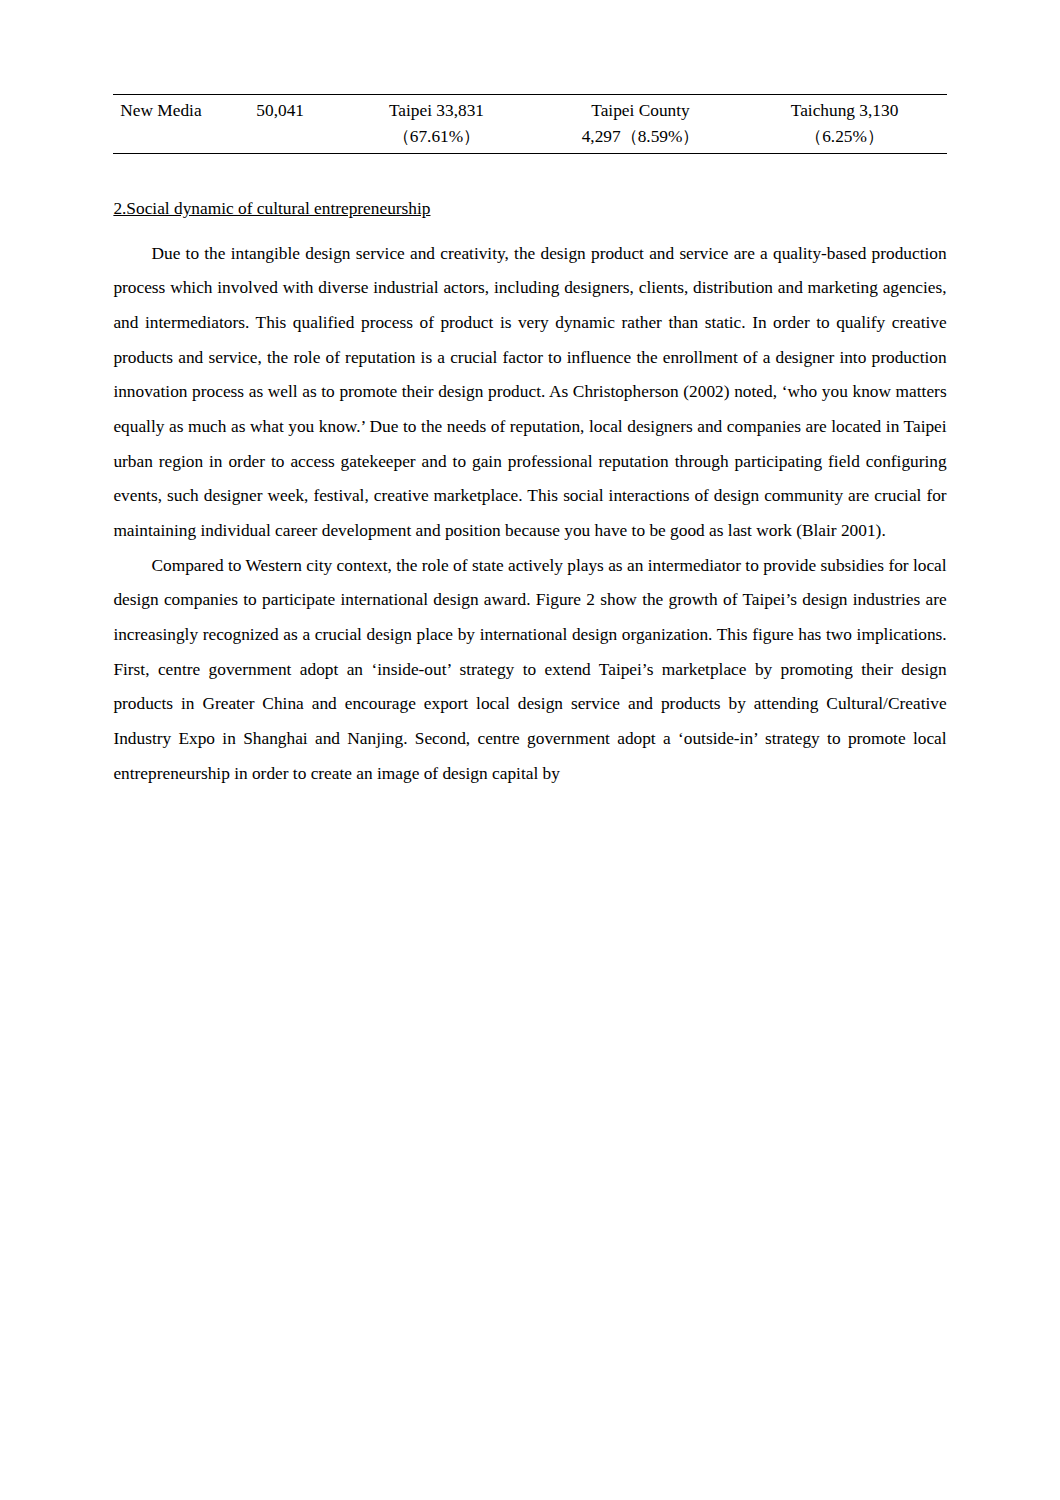| New Media | 50,041 | Taipei 33,831 （67.61%） | Taipei County 4,297（8.59%） | Taichung 3,130 （6.25%） |
2.Social dynamic of cultural entrepreneurship
Due to the intangible design service and creativity, the design product and service are a quality-based production process which involved with diverse industrial actors, including designers, clients, distribution and marketing agencies, and intermediators. This qualified process of product is very dynamic rather than static. In order to qualify creative products and service, the role of reputation is a crucial factor to influence the enrollment of a designer into production innovation process as well as to promote their design product. As Christopherson (2002) noted, ‘who you know matters equally as much as what you know.’ Due to the needs of reputation, local designers and companies are located in Taipei urban region in order to access gatekeeper and to gain professional reputation through participating field configuring events, such designer week, festival, creative marketplace. This social interactions of design community are crucial for maintaining individual career development and position because you have to be good as last work (Blair 2001).
Compared to Western city context, the role of state actively plays as an intermediator to provide subsidies for local design companies to participate international design award. Figure 2 show the growth of Taipei’s design industries are increasingly recognized as a crucial design place by international design organization. This figure has two implications. First, centre government adopt an ‘inside-out’ strategy to extend Taipei’s marketplace by promoting their design products in Greater China and encourage export local design service and products by attending Cultural/Creative Industry Expo in Shanghai and Nanjing. Second, centre government adopt a ‘outside-in’ strategy to promote local entrepreneurship in order to create an image of design capital by